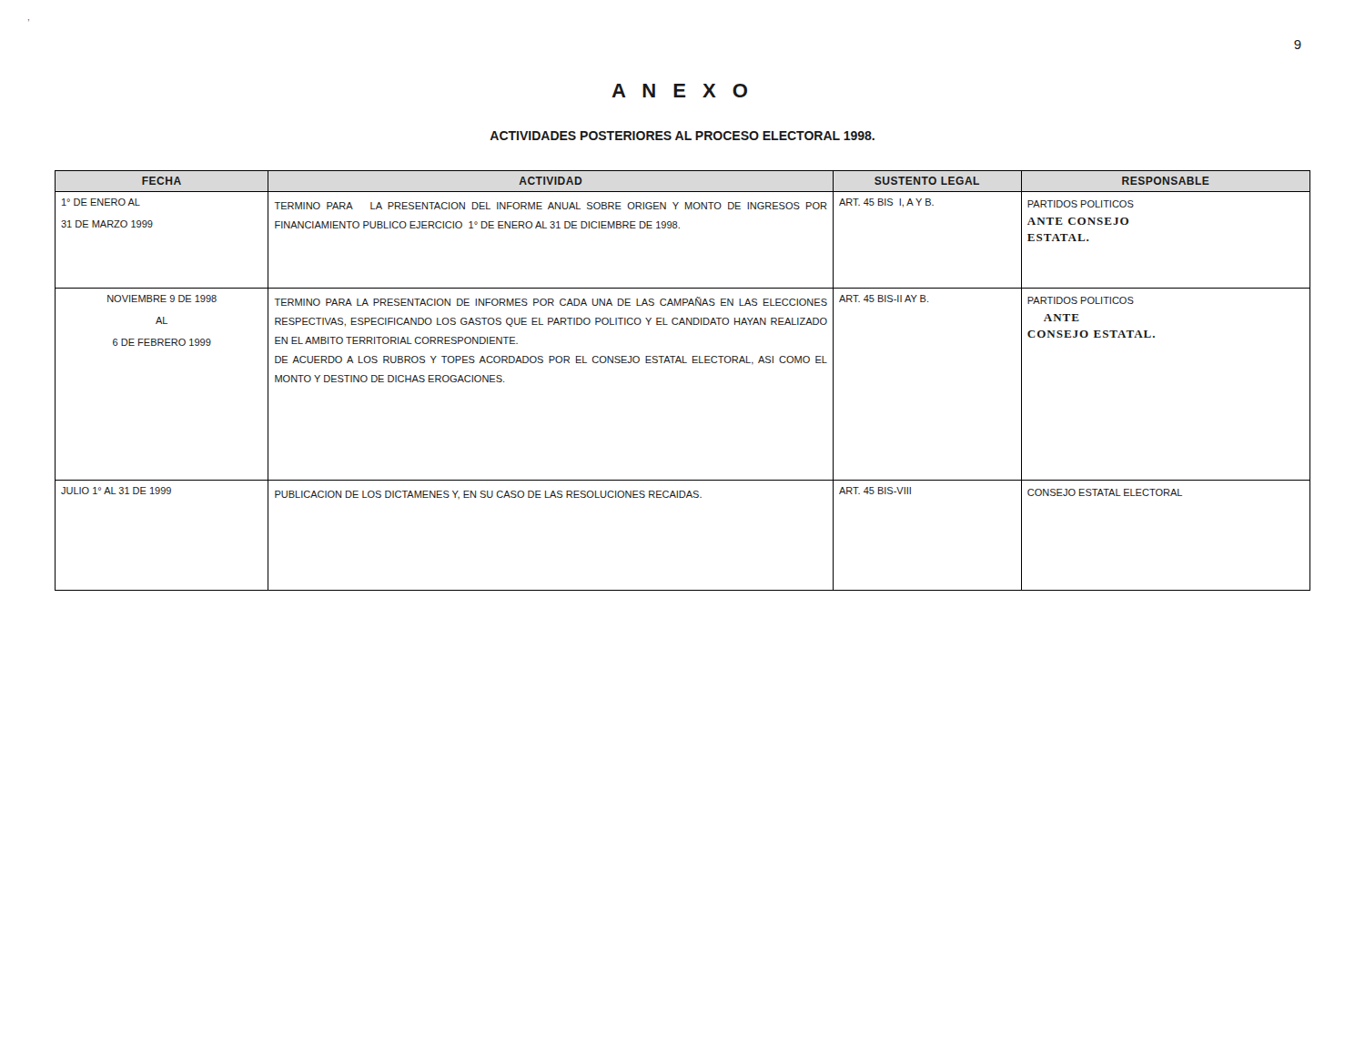’
9
A N E X O
ACTIVIDADES POSTERIORES AL PROCESO ELECTORAL 1998.
| FECHA | ACTIVIDAD | SUSTENTO LEGAL | RESPONSABLE |
| --- | --- | --- | --- |
| 1° DE ENERO AL 31 DE MARZO 1999 | TERMINO PARA LA PRESENTACION DEL INFORME ANUAL SOBRE ORIGEN Y MONTO DE INGRESOS POR FINANCIAMIENTO PUBLICO EJERCICIO 1° DE ENERO AL 31 DE DICIEMBRE DE 1998. | ART. 45 BIS I, A Y B. | PARTIDOS POLITICOS ANTE CONSEJO ESTATAL. |
| NOVIEMBRE 9 DE 1998 AL 6 DE FEBRERO 1999 | TERMINO PARA LA PRESENTACION DE INFORMES POR CADA UNA DE LAS CAMPAÑAS EN LAS ELECCIONES RESPECTIVAS, ESPECIFICANDO LOS GASTOS QUE EL PARTIDO POLITICO Y EL CANDIDATO HAYAN REALIZADO EN EL AMBITO TERRITORIAL CORRESPONDIENTE. DE ACUERDO A LOS RUBROS Y TOPES ACORDADOS POR EL CONSEJO ESTATAL ELECTORAL, ASI COMO EL MONTO Y DESTINO DE DICHAS EROGACIONES. | ART. 45 BIS-II AY B. | PARTIDOS POLITICOS ANTE CONSEJO ESTATAL. |
| JULIO 1° AL 31 DE 1999 | PUBLICACION DE LOS DICTAMENES Y, EN SU CASO DE LAS RESOLUCIONES RECAIDAS. | ART. 45 BIS-VIII | CONSEJO ESTATAL ELECTORAL |